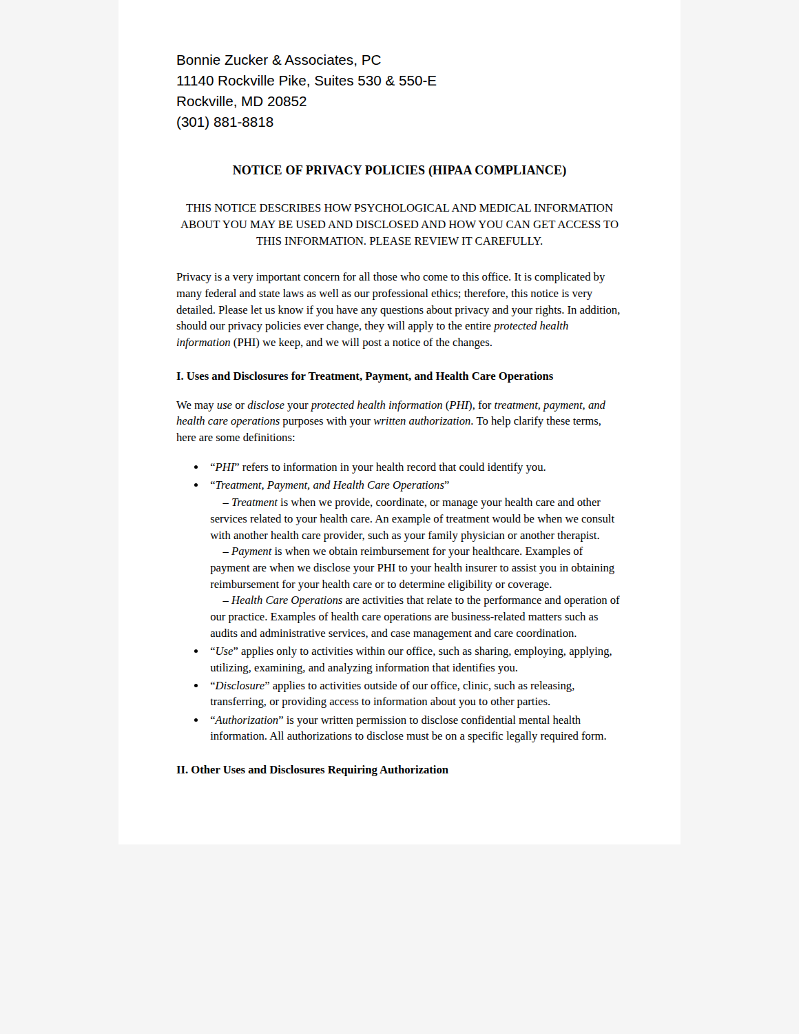Bonnie Zucker & Associates, PC
11140 Rockville Pike, Suites 530 & 550-E
Rockville, MD 20852
(301) 881-8818
NOTICE OF PRIVACY POLICIES (HIPAA COMPLIANCE)
This notice describes how psychological and medical information about you may be used and disclosed and how you can get access to this information. Please review it carefully.
Privacy is a very important concern for all those who come to this office. It is complicated by many federal and state laws as well as our professional ethics; therefore, this notice is very detailed. Please let us know if you have any questions about privacy and your rights. In addition, should our privacy policies ever change, they will apply to the entire protected health information (PHI) we keep, and we will post a notice of the changes.
I. Uses and Disclosures for Treatment, Payment, and Health Care Operations
We may use or disclose your protected health information (PHI), for treatment, payment, and health care operations purposes with your written authorization. To help clarify these terms, here are some definitions:
“PHI” refers to information in your health record that could identify you.
“Treatment, Payment, and Health Care Operations”
– Treatment is when we provide, coordinate, or manage your health care and other services related to your health care. An example of treatment would be when we consult with another health care provider, such as your family physician or another therapist. – Payment is when we obtain reimbursement for your healthcare. Examples of payment are when we disclose your PHI to your health insurer to assist you in obtaining reimbursement for your health care or to determine eligibility or coverage. – Health Care Operations are activities that relate to the performance and operation of our practice. Examples of health care operations are business-related matters such as audits and administrative services, and case management and care coordination.
“Use” applies only to activities within our office, such as sharing, employing, applying, utilizing, examining, and analyzing information that identifies you.
“Disclosure” applies to activities outside of our office, clinic, such as releasing, transferring, or providing access to information about you to other parties.
“Authorization” is your written permission to disclose confidential mental health information. All authorizations to disclose must be on a specific legally required form.
II. Other Uses and Disclosures Requiring Authorization